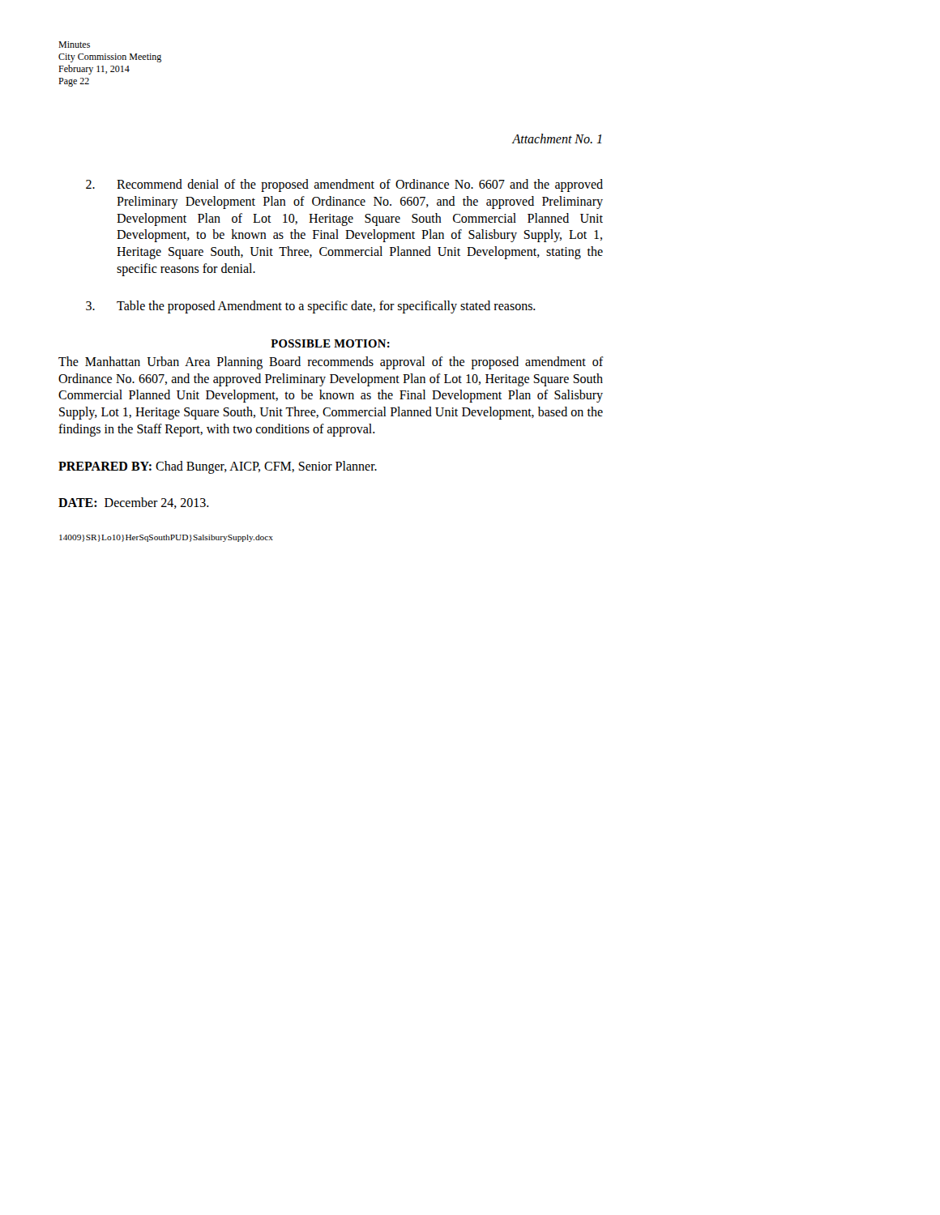Minutes
City Commission Meeting
February 11, 2014
Page 22
Attachment No. 1
2. Recommend denial of the proposed amendment of Ordinance No. 6607 and the approved Preliminary Development Plan of Ordinance No. 6607, and the approved Preliminary Development Plan of Lot 10, Heritage Square South Commercial Planned Unit Development, to be known as the Final Development Plan of Salisbury Supply, Lot 1, Heritage Square South, Unit Three, Commercial Planned Unit Development, stating the specific reasons for denial.
3. Table the proposed Amendment to a specific date, for specifically stated reasons.
Possible Motion:
The Manhattan Urban Area Planning Board recommends approval of the proposed amendment of Ordinance No. 6607, and the approved Preliminary Development Plan of Lot 10, Heritage Square South Commercial Planned Unit Development, to be known as the Final Development Plan of Salisbury Supply, Lot 1, Heritage Square South, Unit Three, Commercial Planned Unit Development, based on the findings in the Staff Report, with two conditions of approval.
PREPARED BY: Chad Bunger, AICP, CFM, Senior Planner.
DATE: December 24, 2013.
14009}SR}Lo10}HerSqSouthPUD}SalsiburySupply.docx